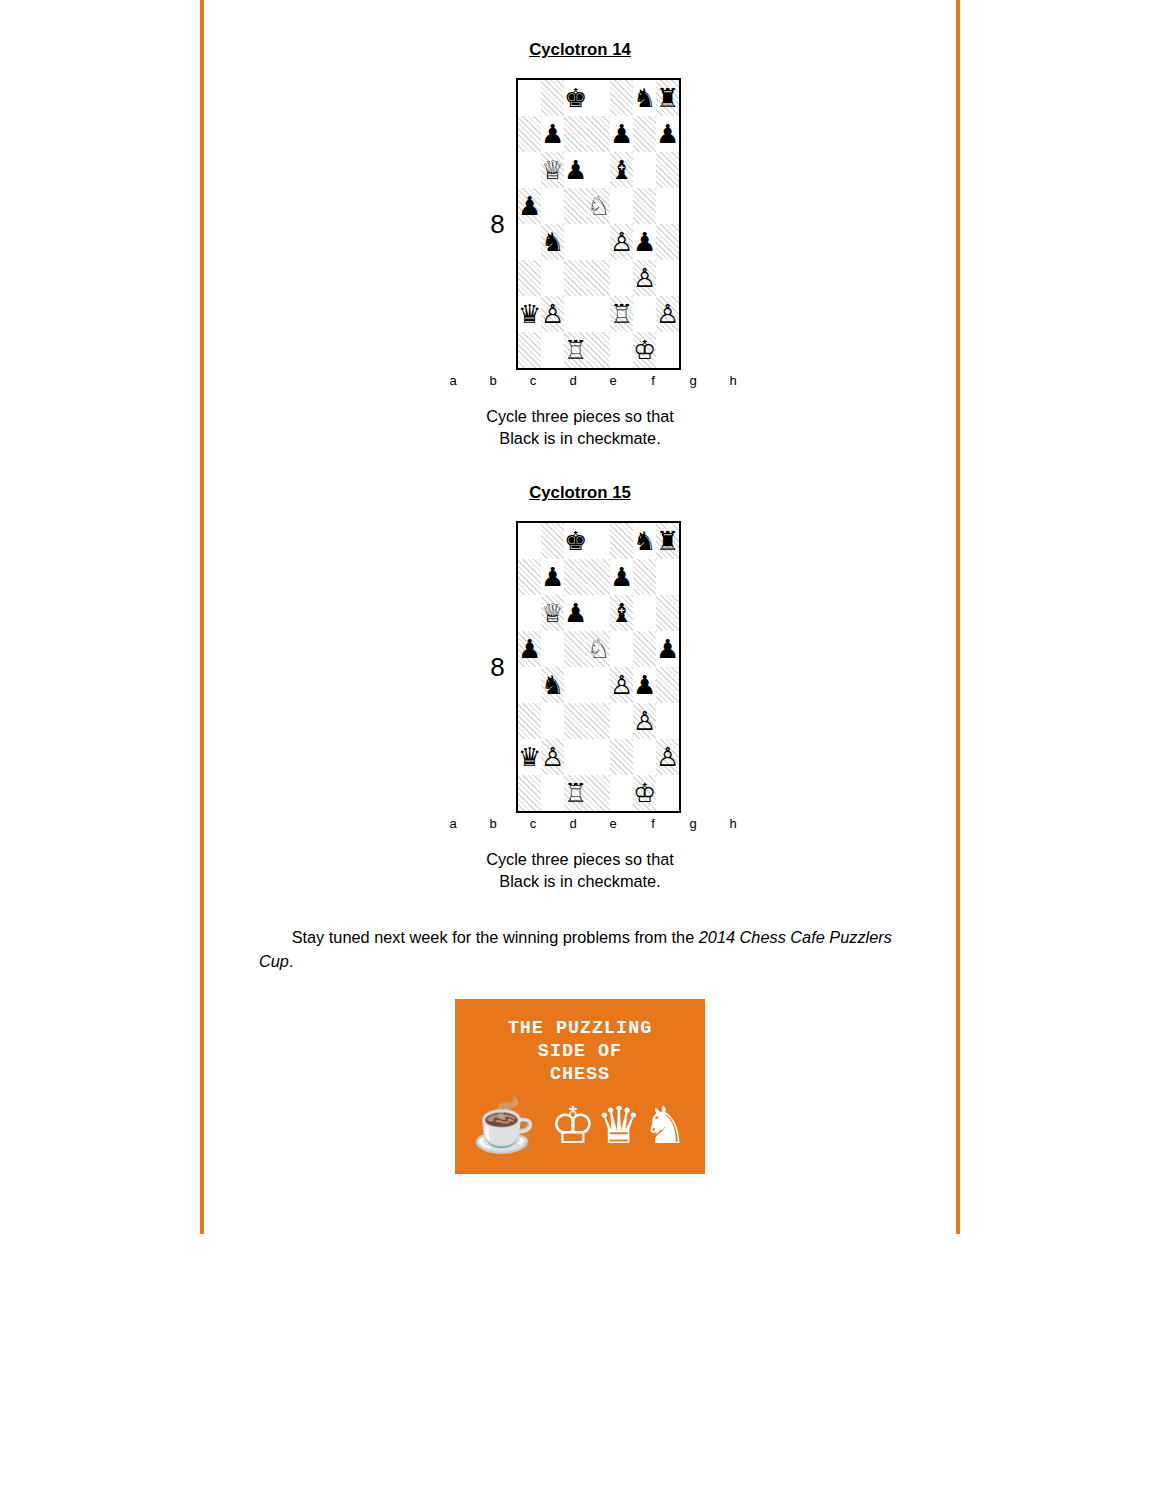Cyclotron 14
| 8 | / / / ♚ / / / / ♞ / ♜ / / / ♟ / / / / ♟ / / ♟ / / / ♕ / ♟ / / / ♝ / / / / ♟ / / / / ♘ / / / / / / ♞ / / / / ♙ / ♟ / / / / / / / / / ♙ / / / ♛ / ♙ / / / / ♖ / / ♙ / / / / ♖ / / / / ♔ / / |
| | a | b | c | d | e | f | g | h |
Cycle three pieces so that
Black is in checkmate.
Cyclotron 15
| 8 | / / / ♚ / / / / ♞ / ♜ / / / ♟ / / / / ♟ / / / / / ♕ / ♟ / / / ♝ / / / / ♟ / / / / ♘ / / / ♟ / / / ♞ / / / / ♙ / ♟ / / / / / / / / / ♙ / / / ♛ / ♙ / / / / / / ♙ / / / / ♖ / / / / ♔ / / |
| | a | b | c | d | e | f | g | h |
Cycle three pieces so that
Black is in checkmate.
Stay tuned next week for the winning problems from the 2014 Chess Cafe Puzzlers Cup.
The Puzzling
Side of
Chess
☕ ♔♛♞